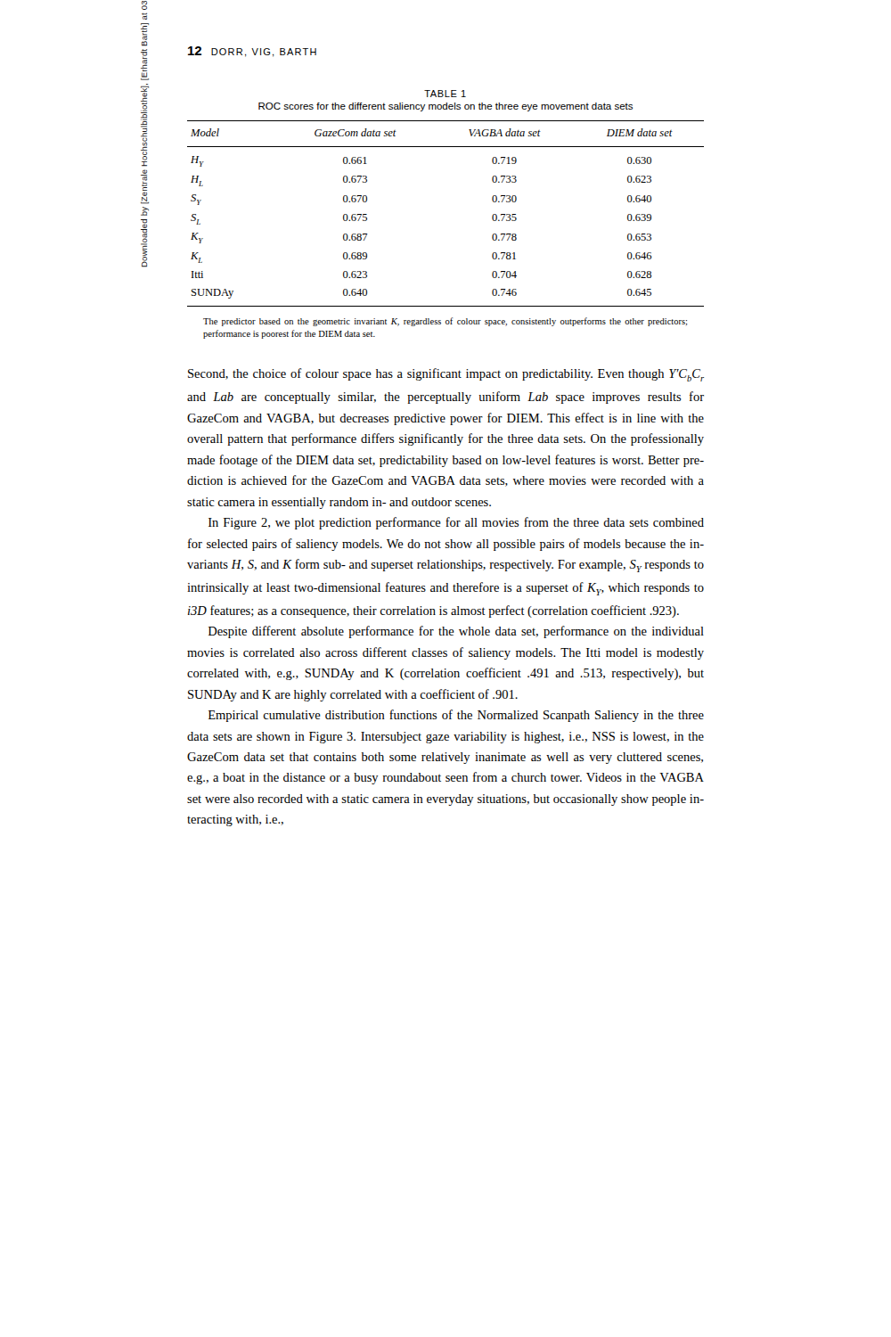Downloaded by [Zentrale Hochschulbibliothek], [Erhardt Barth] at 03:38 10 April 2012
12 DORR, VIG, BARTH
TABLE 1
ROC scores for the different saliency models on the three eye movement data sets
| Model | GazeCom data set | VAGBA data set | DIEM data set |
| --- | --- | --- | --- |
| H Y | 0.661 | 0.719 | 0.630 |
| H L | 0.673 | 0.733 | 0.623 |
| S Y | 0.670 | 0.730 | 0.640 |
| S L | 0.675 | 0.735 | 0.639 |
| K Y | 0.687 | 0.778 | 0.653 |
| K L | 0.689 | 0.781 | 0.646 |
| Itti | 0.623 | 0.704 | 0.628 |
| SUNDAy | 0.640 | 0.746 | 0.645 |
The predictor based on the geometric invariant K, regardless of colour space, consistently outperforms the other predictors; performance is poorest for the DIEM data set.
Second, the choice of colour space has a significant impact on predictability. Even though Y′CbCr and Lab are conceptually similar, the perceptually uniform Lab space improves results for GazeCom and VAGBA, but decreases predictive power for DIEM. This effect is in line with the overall pattern that performance differs significantly for the three data sets. On the professionally made footage of the DIEM data set, predictability based on low-level features is worst. Better prediction is achieved for the GazeCom and VAGBA data sets, where movies were recorded with a static camera in essentially random in- and outdoor scenes.
In Figure 2, we plot prediction performance for all movies from the three data sets combined for selected pairs of saliency models. We do not show all possible pairs of models because the invariants H, S, and K form sub- and superset relationships, respectively. For example, SY responds to intrinsically at least two-dimensional features and therefore is a superset of KY, which responds to i3D features; as a consequence, their correlation is almost perfect (correlation coefficient .923).
Despite different absolute performance for the whole data set, performance on the individual movies is correlated also across different classes of saliency models. The Itti model is modestly correlated with, e.g., SUNDAy and K (correlation coefficient .491 and .513, respectively), but SUNDAy and K are highly correlated with a coefficient of .901.
Empirical cumulative distribution functions of the Normalized Scanpath Saliency in the three data sets are shown in Figure 3. Intersubject gaze variability is highest, i.e., NSS is lowest, in the GazeCom data set that contains both some relatively inanimate as well as very cluttered scenes, e.g., a boat in the distance or a busy roundabout seen from a church tower. Videos in the VAGBA set were also recorded with a static camera in everyday situations, but occasionally show people interacting with, i.e.,